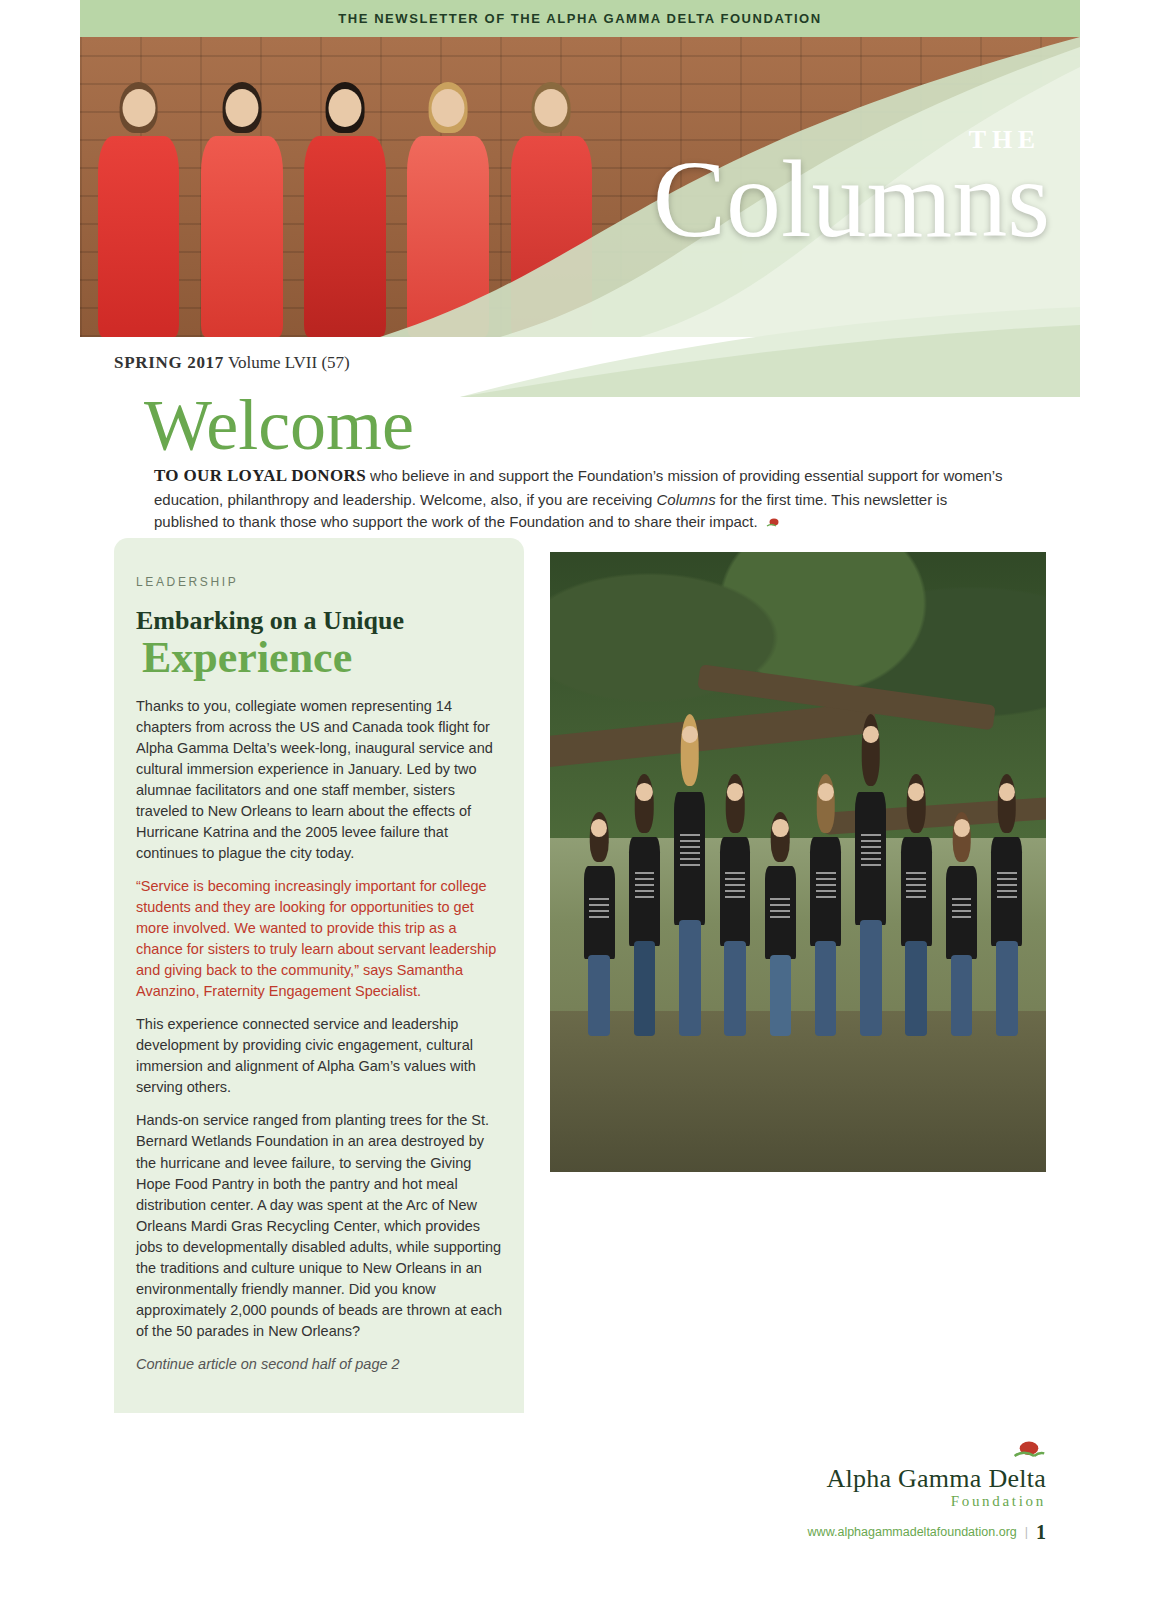The Newsletter of the Alpha Gamma Delta Foundation
THE
Columns
SPRING 2017 Volume LVII (57)
Welcome
TO OUR LOYAL DONORS who believe in and support the Foundation’s mission of providing essential support for women’s education, philanthropy and leadership. Welcome, also, if you are receiving Columns for the first time. This newsletter is published to thank those who support the work of the Foundation and to share their impact.
Leadership
Embarking on a Unique Experience
Thanks to you, collegiate women representing 14 chapters from across the US and Canada took flight for Alpha Gamma Delta’s week-long, inaugural service and cultural immersion experience in January. Led by two alumnae facilitators and one staff member, sisters traveled to New Orleans to learn about the effects of Hurricane Katrina and the 2005 levee failure that continues to plague the city today.
“Service is becoming increasingly important for college students and they are looking for opportunities to get more involved. We wanted to provide this trip as a chance for sisters to truly learn about servant leadership and giving back to the community,” says Samantha Avanzino, Fraternity Engagement Specialist.
This experience connected service and leadership development by providing civic engagement, cultural immersion and alignment of Alpha Gam’s values with serving others.
Hands-on service ranged from planting trees for the St. Bernard Wetlands Foundation in an area destroyed by the hurricane and levee failure, to serving the Giving Hope Food Pantry in both the pantry and hot meal distribution center. A day was spent at the Arc of New Orleans Mardi Gras Recycling Center, which provides jobs to developmentally disabled adults, while supporting the traditions and culture unique to New Orleans in an environmentally friendly manner. Did you know approximately 2,000 pounds of beads are thrown at each of the 50 parades in New Orleans?
Continue article on second half of page 2
Alpha Gamma Delta
Foundation
www.alphagammadeltafoundation.org | 1